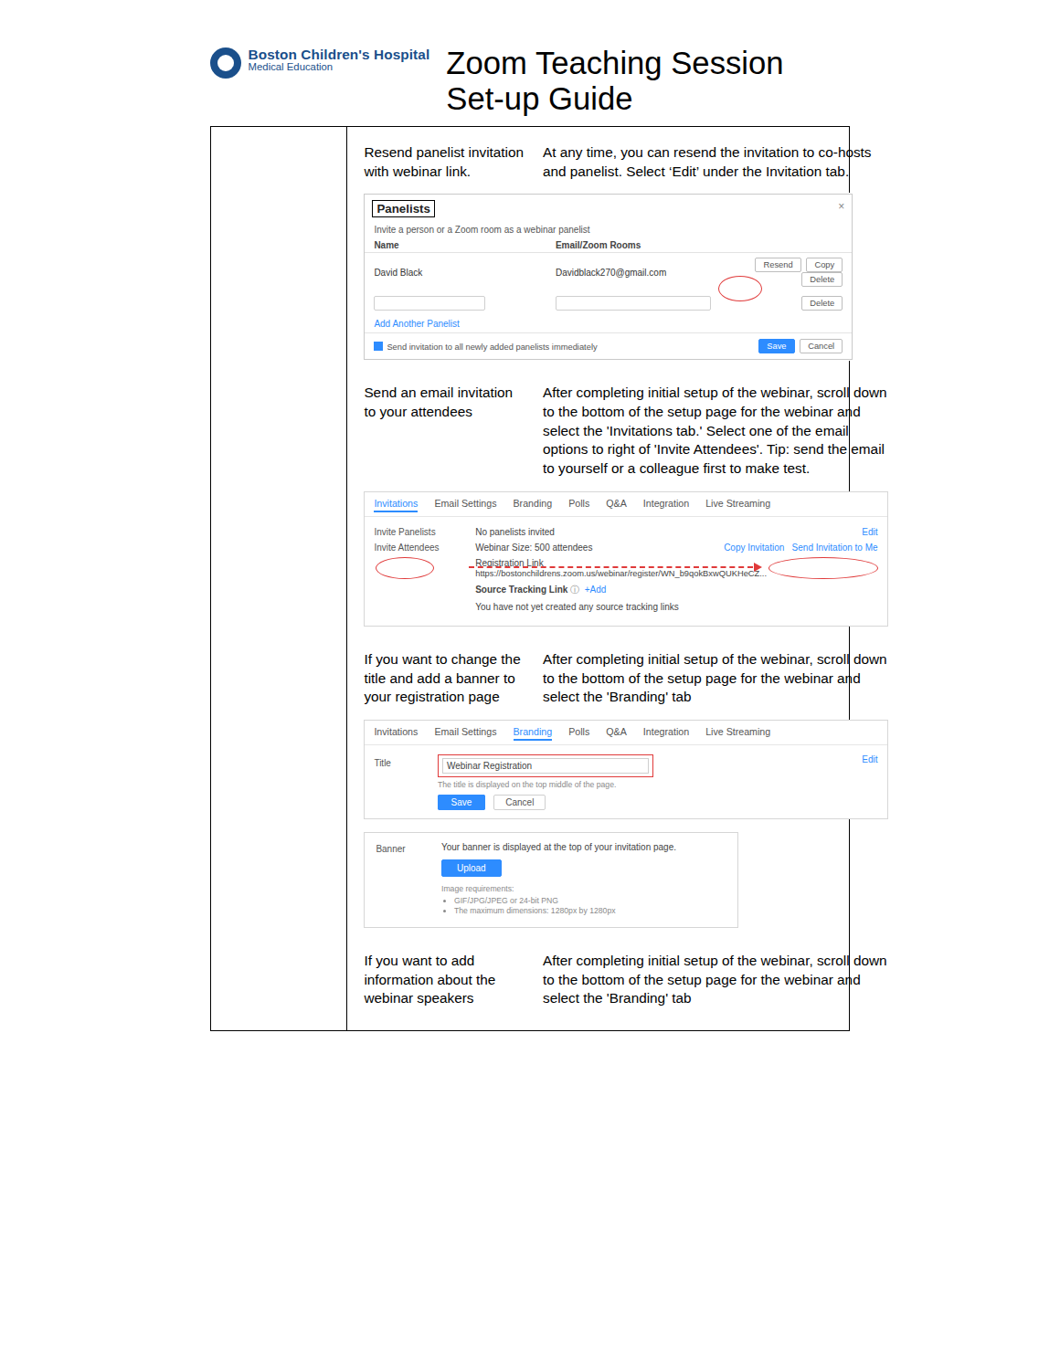Boston Children's Hospital
Medical Education
Zoom Teaching Session Set-up Guide
Resend panelist invitation with webinar link.
At any time, you can resend the invitation to co-hosts and panelist. Select ‘Edit’ under the Invitation tab.
Panelists ×
Invite a person or a Zoom room as a webinar panelist
| Name | Email/Zoom Rooms | |
| --- | --- | --- |
| David Black | Davidblack270@gmail.com | Resend Copy Delete |
| | | Delete |
Add Another Panelist
Send invitation to all newly added panelists immediately
Save Cancel
Send an email invitation to your attendees
After completing initial setup of the webinar, scroll down to the bottom of the setup page for the webinar and select the 'Invitations tab.' Select one of the email options to right of 'Invite Attendees'. Tip: send the email to yourself or a colleague first to make test.
Invitations Email Settings Branding Polls Q&A Integration Live Streaming
Invite Panelists
No panelists invited
Edit
Invite Attendees
Webinar Size: 500 attendees
Copy Invitation Send Invitation to Me
Registration Link
https://bostonchildrens.zoom.us/webinar/register/WN_b9qokBxwQUKHeCZ...
Source Tracking Link ⓘ +Add
You have not yet created any source tracking links
If you want to change the title and add a banner to your registration page
After completing initial setup of the webinar, scroll down to the bottom of the setup page for the webinar and select the 'Branding' tab
Invitations Email Settings Branding Polls Q&A Integration Live Streaming
Title
Webinar Registration
The title is displayed on the top middle of the page.
Save Cancel
Edit
Banner
Your banner is displayed at the top of your invitation page.
Upload
Image requirements:
GIF/JPG/JPEG or 24-bit PNG
The maximum dimensions: 1280px by 1280px
If you want to add information about the webinar speakers
After completing initial setup of the webinar, scroll down to the bottom of the setup page for the webinar and select the 'Branding' tab